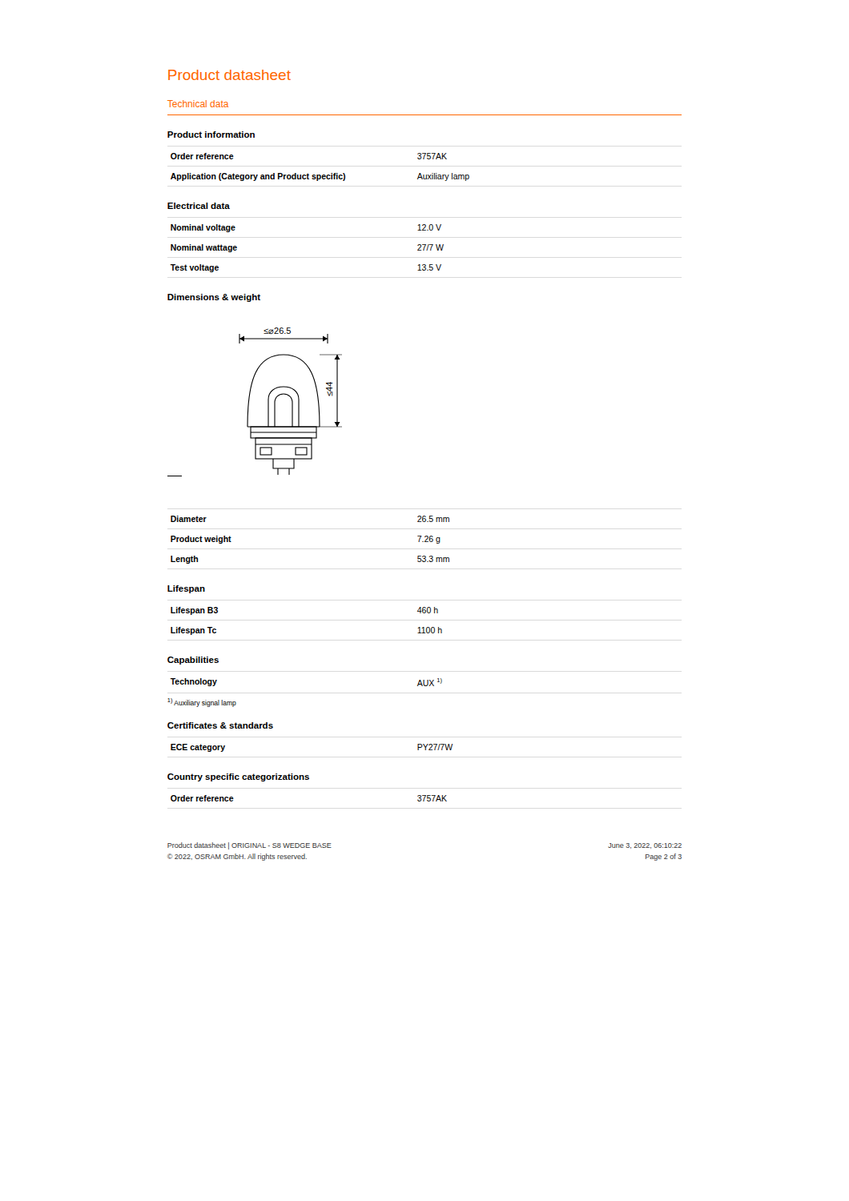Product datasheet
Technical data
Product information
| Order reference | 3757AK |
| Application (Category and Product specific) | Auxiliary lamp |
Electrical data
| Nominal voltage | 12.0 V |
| Nominal wattage | 27/7 W |
| Test voltage | 13.5 V |
Dimensions & weight
≤⌀26.5 ≤44
| Diameter | 26.5 mm |
| Product weight | 7.26 g |
| Length | 53.3 mm |
Lifespan
| Lifespan B3 | 460 h |
| Lifespan Tc | 1100 h |
Capabilities
| Technology | AUX 1) |
1) Auxiliary signal lamp
Certificates & standards
| ECE category | PY27/7W |
Country specific categorizations
| Order reference | 3757AK |
Product datasheet | ORIGINAL - S8 WEDGE BASE
June 3, 2022, 06:10:22
© 2022, OSRAM GmbH. All rights reserved.
Page 2 of 3